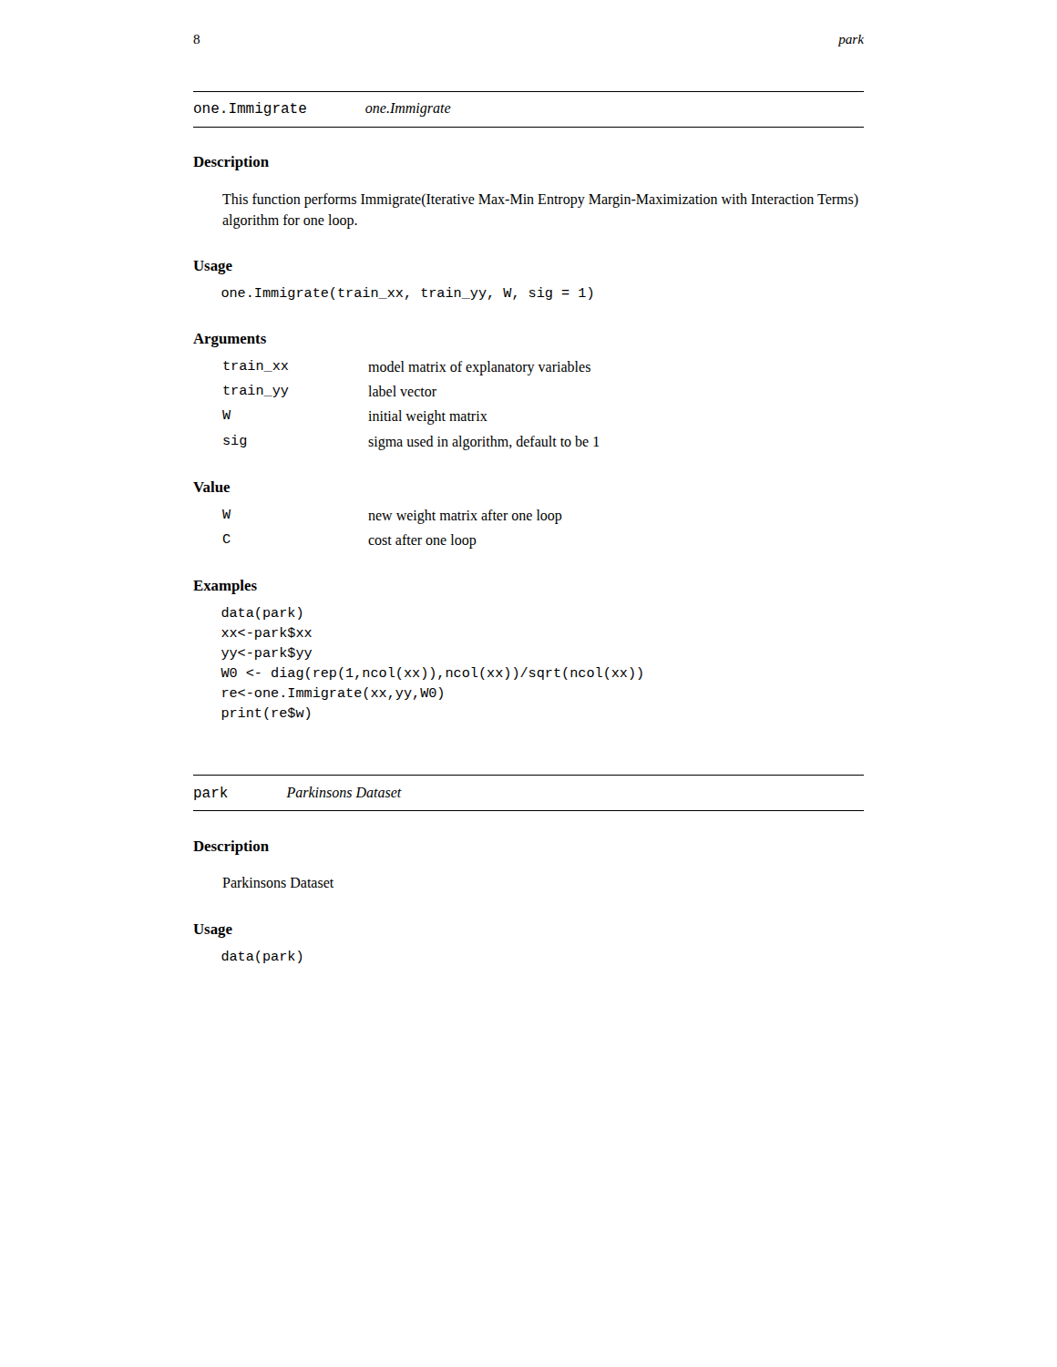8 park
one.Immigrate one.Immigrate
Description
This function performs Immigrate(Iterative Max-Min Entropy Margin-Maximization with Interaction Terms) algorithm for one loop.
Usage
one.Immigrate(train_xx, train_yy, W, sig = 1)
Arguments
train_xx
model matrix of explanatory variables
train_yy
label vector
W
initial weight matrix
sig
sigma used in algorithm, default to be 1
Value
W
new weight matrix after one loop
C
cost after one loop
Examples
data(park)
xx<-park$xx
yy<-park$yy
W0 <- diag(rep(1,ncol(xx)),ncol(xx))/sqrt(ncol(xx))
re<-one.Immigrate(xx,yy,W0)
print(re$w)
park Parkinsons Dataset
Description
Parkinsons Dataset
Usage
data(park)